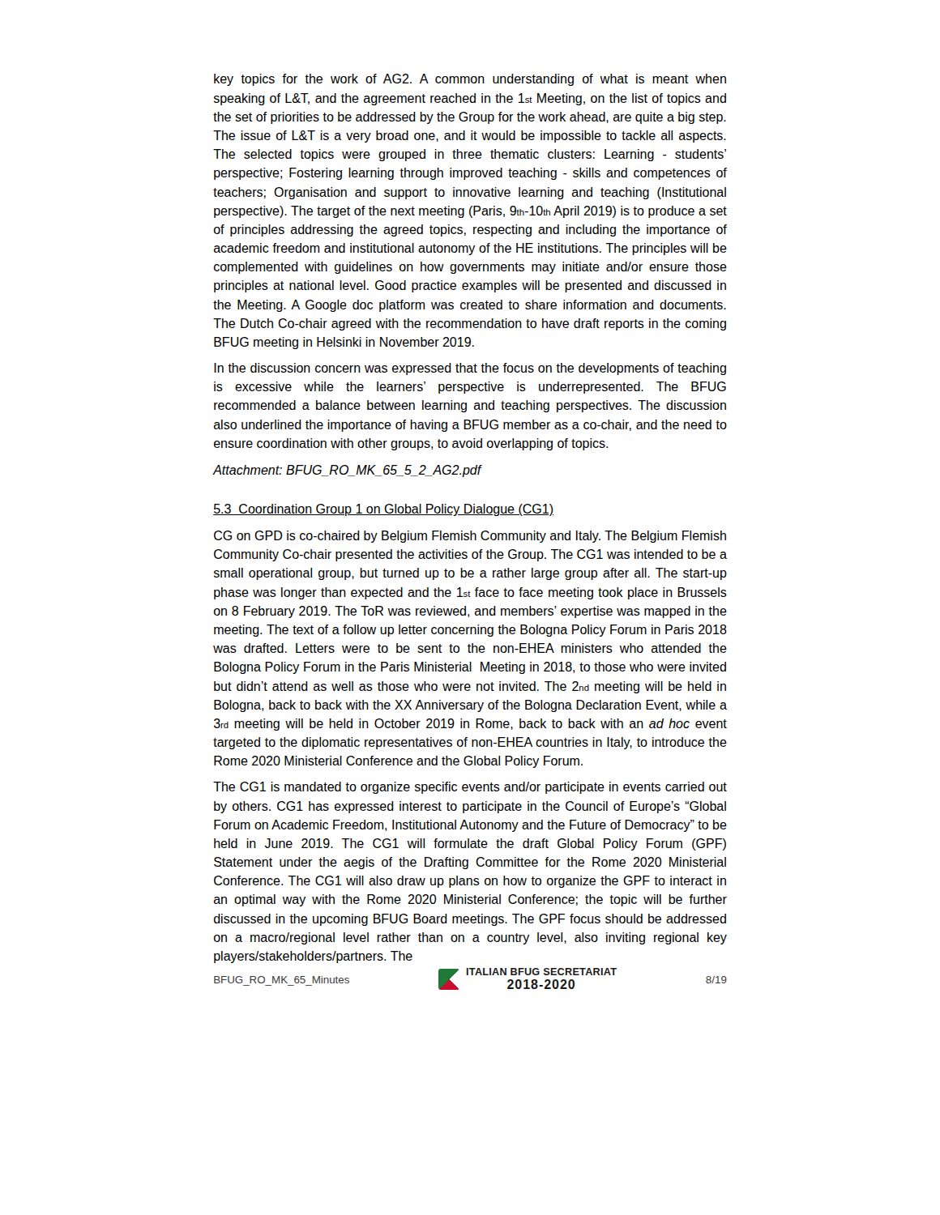key topics for the work of AG2. A common understanding of what is meant when speaking of L&T, and the agreement reached in the 1st Meeting, on the list of topics and the set of priorities to be addressed by the Group for the work ahead, are quite a big step. The issue of L&T is a very broad one, and it would be impossible to tackle all aspects. The selected topics were grouped in three thematic clusters: Learning - students’ perspective; Fostering learning through improved teaching - skills and competences of teachers; Organisation and support to innovative learning and teaching (Institutional perspective). The target of the next meeting (Paris, 9th-10th April 2019) is to produce a set of principles addressing the agreed topics, respecting and including the importance of academic freedom and institutional autonomy of the HE institutions. The principles will be complemented with guidelines on how governments may initiate and/or ensure those principles at national level. Good practice examples will be presented and discussed in the Meeting. A Google doc platform was created to share information and documents. The Dutch Co-chair agreed with the recommendation to have draft reports in the coming BFUG meeting in Helsinki in November 2019.
In the discussion concern was expressed that the focus on the developments of teaching is excessive while the learners’ perspective is underrepresented. The BFUG recommended a balance between learning and teaching perspectives. The discussion also underlined the importance of having a BFUG member as a co-chair, and the need to ensure coordination with other groups, to avoid overlapping of topics.
Attachment: BFUG_RO_MK_65_5_2_AG2.pdf
5.3 Coordination Group 1 on Global Policy Dialogue (CG1)
CG on GPD is co-chaired by Belgium Flemish Community and Italy. The Belgium Flemish Community Co-chair presented the activities of the Group. The CG1 was intended to be a small operational group, but turned up to be a rather large group after all. The start-up phase was longer than expected and the 1st face to face meeting took place in Brussels on 8 February 2019. The ToR was reviewed, and members’ expertise was mapped in the meeting. The text of a follow up letter concerning the Bologna Policy Forum in Paris 2018 was drafted. Letters were to be sent to the non-EHEA ministers who attended the Bologna Policy Forum in the Paris Ministerial Meeting in 2018, to those who were invited but didn’t attend as well as those who were not invited. The 2nd meeting will be held in Bologna, back to back with the XX Anniversary of the Bologna Declaration Event, while a 3rd meeting will be held in October 2019 in Rome, back to back with an ad hoc event targeted to the diplomatic representatives of non-EHEA countries in Italy, to introduce the Rome 2020 Ministerial Conference and the Global Policy Forum.
The CG1 is mandated to organize specific events and/or participate in events carried out by others. CG1 has expressed interest to participate in the Council of Europe’s “Global Forum on Academic Freedom, Institutional Autonomy and the Future of Democracy” to be held in June 2019. The CG1 will formulate the draft Global Policy Forum (GPF) Statement under the aegis of the Drafting Committee for the Rome 2020 Ministerial Conference. The CG1 will also draw up plans on how to organize the GPF to interact in an optimal way with the Rome 2020 Ministerial Conference; the topic will be further discussed in the upcoming BFUG Board meetings. The GPF focus should be addressed on a macro/regional level rather than on a country level, also inviting regional key players/stakeholders/partners. The
BFUG_RO_MK_65_Minutes
ITALIAN BFUG SECRETARIAT
2018-2020
8/19